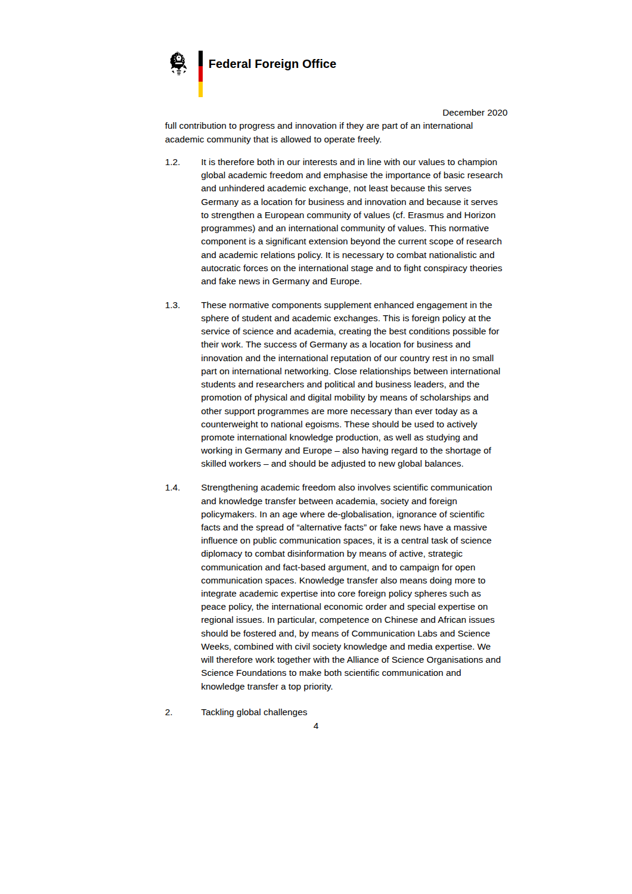Federal Foreign Office
December 2020
full contribution to progress and innovation if they are part of an international academic community that is allowed to operate freely.
1.2. It is therefore both in our interests and in line with our values to champion global academic freedom and emphasise the importance of basic research and unhindered academic exchange, not least because this serves Germany as a location for business and innovation and because it serves to strengthen a European community of values (cf. Erasmus and Horizon programmes) and an international community of values. This normative component is a significant extension beyond the current scope of research and academic relations policy. It is necessary to combat nationalistic and autocratic forces on the international stage and to fight conspiracy theories and fake news in Germany and Europe.
1.3. These normative components supplement enhanced engagement in the sphere of student and academic exchanges. This is foreign policy at the service of science and academia, creating the best conditions possible for their work. The success of Germany as a location for business and innovation and the international reputation of our country rest in no small part on international networking. Close relationships between international students and researchers and political and business leaders, and the promotion of physical and digital mobility by means of scholarships and other support programmes are more necessary than ever today as a counterweight to national egoisms. These should be used to actively promote international knowledge production, as well as studying and working in Germany and Europe – also having regard to the shortage of skilled workers – and should be adjusted to new global balances.
1.4. Strengthening academic freedom also involves scientific communication and knowledge transfer between academia, society and foreign policymakers. In an age where de-globalisation, ignorance of scientific facts and the spread of “alternative facts” or fake news have a massive influence on public communication spaces, it is a central task of science diplomacy to combat disinformation by means of active, strategic communication and fact-based argument, and to campaign for open communication spaces. Knowledge transfer also means doing more to integrate academic expertise into core foreign policy spheres such as peace policy, the international economic order and special expertise on regional issues. In particular, competence on Chinese and African issues should be fostered and, by means of Communication Labs and Science Weeks, combined with civil society knowledge and media expertise. We will therefore work together with the Alliance of Science Organisations and Science Foundations to make both scientific communication and knowledge transfer a top priority.
2. Tackling global challenges
4